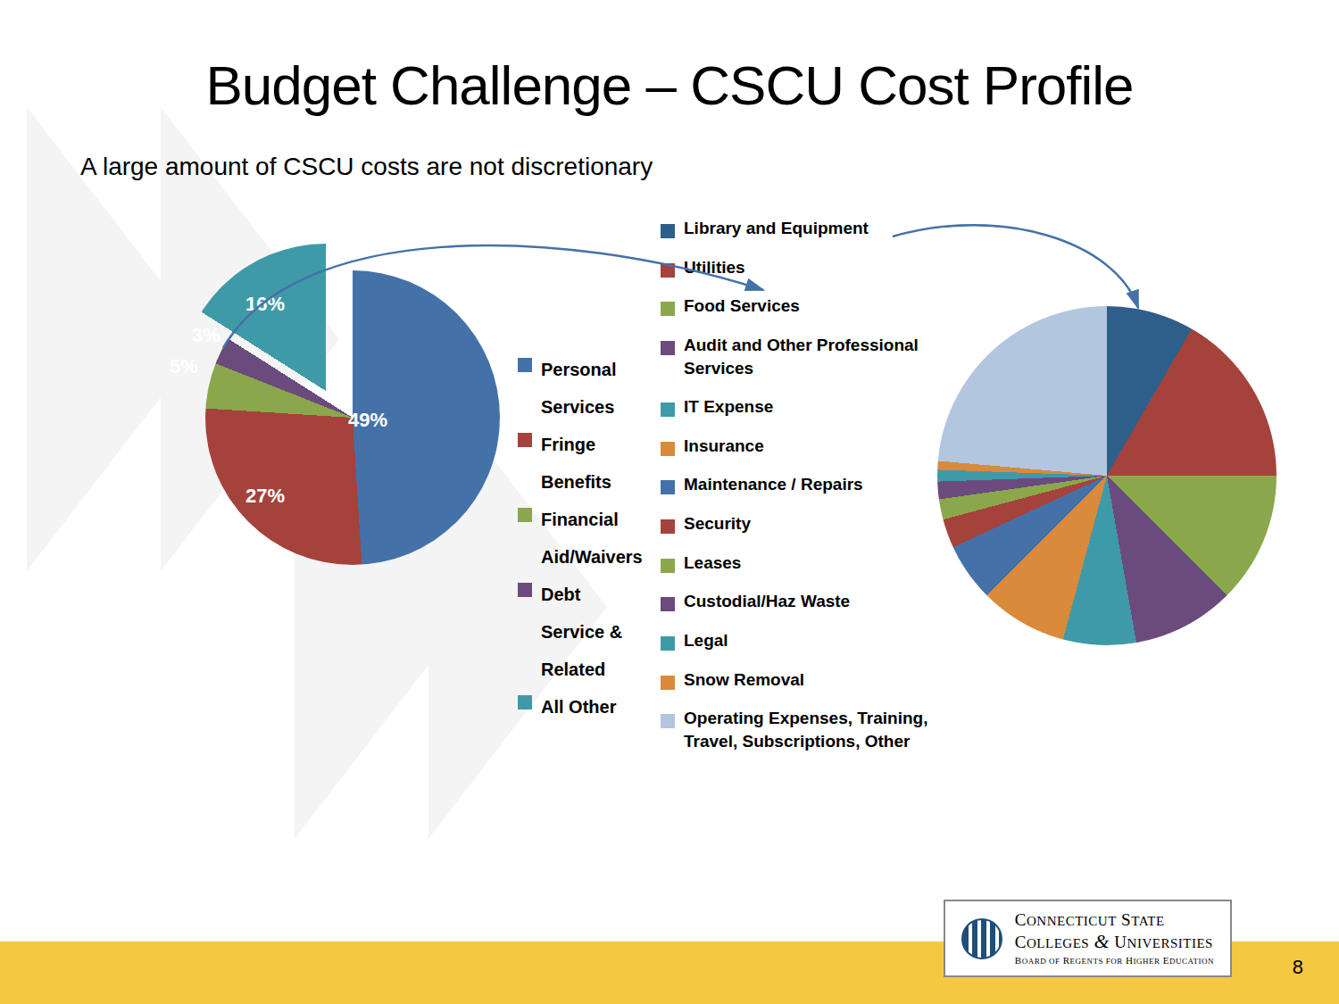Budget Challenge – CSCU Cost Profile
A large amount of CSCU costs are not discretionary
49% 27% 5% 3% 16%
Personal Services
Fringe Benefits
Financial Aid/Waivers
Debt Service & Related
All Other
Library and Equipment
Utilities
Food Services
Audit and Other Professional Services
IT Expense
Insurance
Maintenance / Repairs
Security
Leases
Custodial/Haz Waste
Legal
Snow Removal
Operating Expenses, Training, Travel, Subscriptions, Other
CONNECTICUT STATE
COLLEGES & UNIVERSITIES
BOARD OF REGENTS FOR HIGHER EDUCATION
8